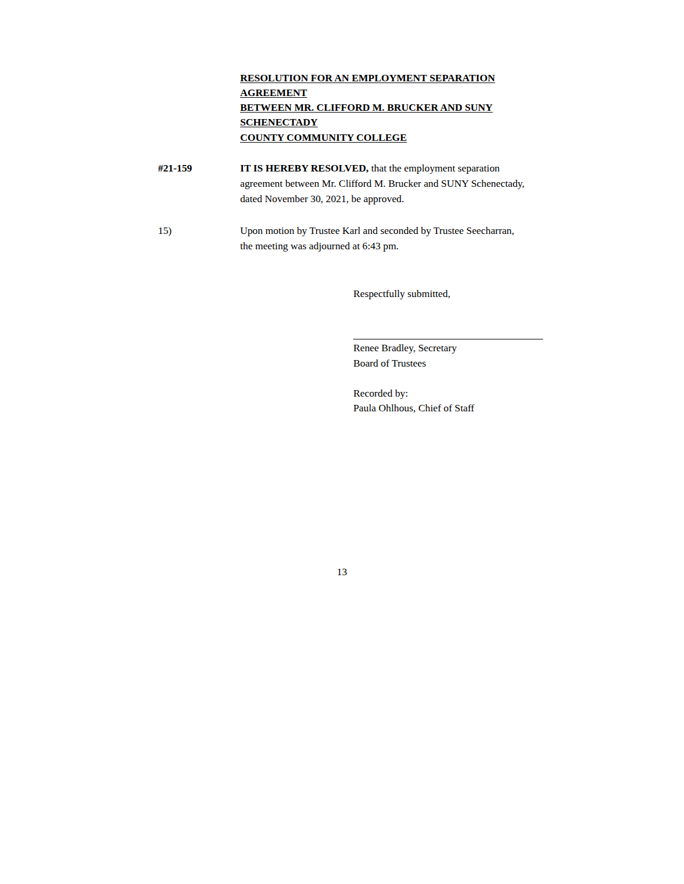RESOLUTION FOR AN EMPLOYMENT SEPARATION AGREEMENT
BETWEEN MR. CLIFFORD M. BRUCKER AND SUNY SCHENECTADY
COUNTY COMMUNITY COLLEGE
#21-159
IT IS HEREBY RESOLVED, that the employment separation agreement between Mr. Clifford M. Brucker and SUNY Schenectady, dated November 30, 2021, be approved.
15)
Upon motion by Trustee Karl and seconded by Trustee Seecharran, the meeting was adjourned at 6:43 pm.
Respectfully submitted,
Renee Bradley, Secretary
Board of Trustees
Recorded by:
Paula Ohlhous, Chief of Staff
13